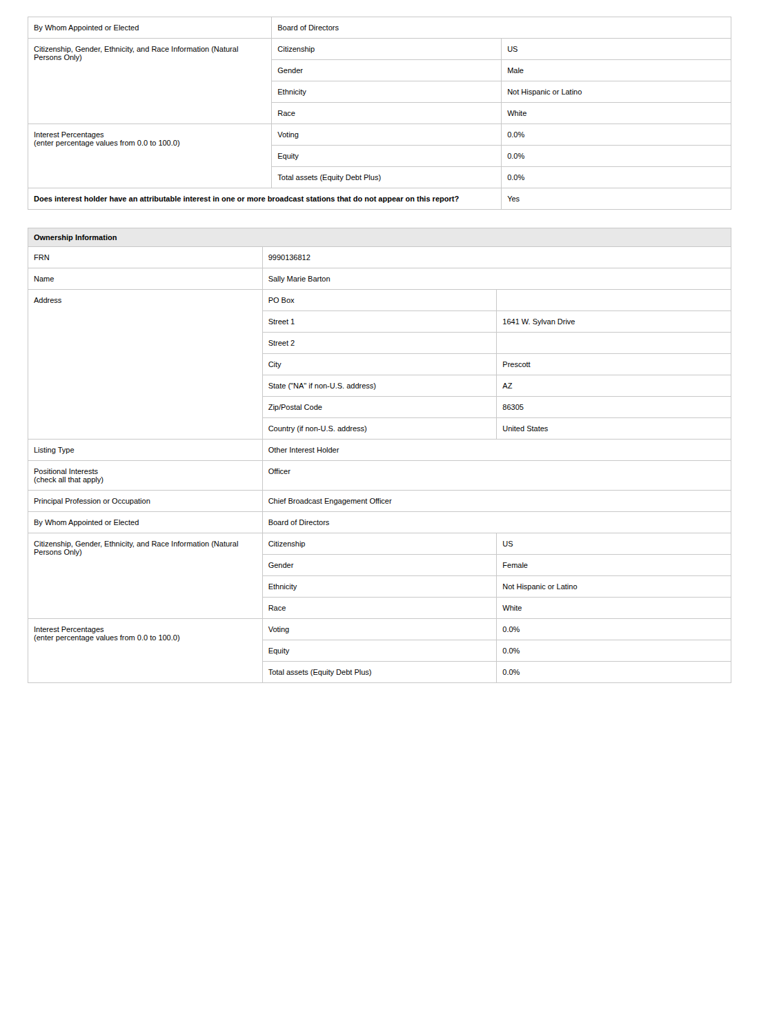| By Whom Appointed or Elected | Board of Directors |
| Citizenship, Gender, Ethnicity, and Race Information (Natural Persons Only) | Citizenship | US |
| Gender | Male |
| Ethnicity | Not Hispanic or Latino |
| Race | White |
| Interest Percentages (enter percentage values from 0.0 to 100.0) | Voting | 0.0% |
| Equity | 0.0% |
| Total assets (Equity Debt Plus) | 0.0% |
| Does interest holder have an attributable interest in one or more broadcast stations that do not appear on this report? | Yes |
| Ownership Information |
| FRN | 9990136812 |
| Name | Sally Marie Barton |
| Address | PO Box | |
| Street 1 | 1641 W. Sylvan Drive |
| Street 2 | |
| City | Prescott |
| State ("NA" if non-U.S. address) | AZ |
| Zip/Postal Code | 86305 |
| Country (if non-U.S. address) | United States |
| Listing Type | Other Interest Holder |
| Positional Interests (check all that apply) | Officer |
| Principal Profession or Occupation | Chief Broadcast Engagement Officer |
| By Whom Appointed or Elected | Board of Directors |
| Citizenship, Gender, Ethnicity, and Race Information (Natural Persons Only) | Citizenship | US |
| Gender | Female |
| Ethnicity | Not Hispanic or Latino |
| Race | White |
| Interest Percentages (enter percentage values from 0.0 to 100.0) | Voting | 0.0% |
| Equity | 0.0% |
| Total assets (Equity Debt Plus) | 0.0% |